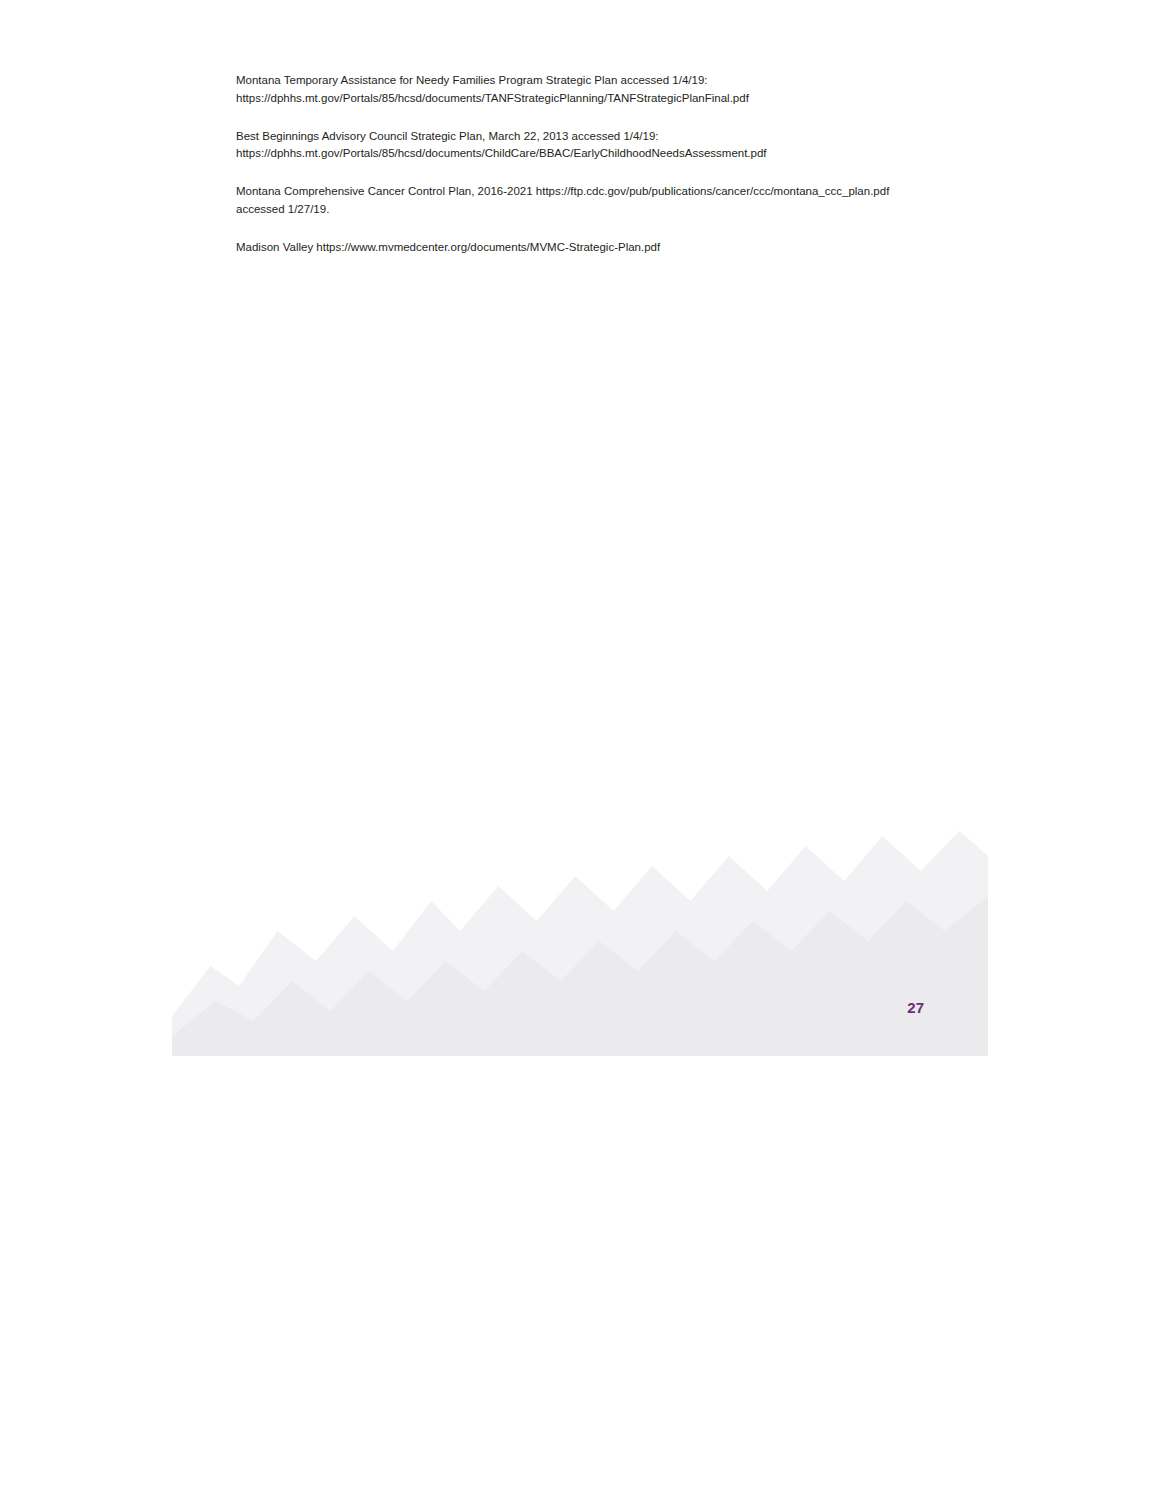Montana Temporary Assistance for Needy Families Program Strategic Plan accessed 1/4/19: https://dphhs.mt.gov/Portals/85/hcsd/documents/TANFStrategicPlanning/TANFStrategicPlanFinal.pdf
Best Beginnings Advisory Council Strategic Plan, March 22, 2013 accessed 1/4/19: https://dphhs.mt.gov/Portals/85/hcsd/documents/ChildCare/BBAC/EarlyChildhoodNeedsAssessment.pdf
Montana Comprehensive Cancer Control Plan, 2016-2021 https://ftp.cdc.gov/pub/publications/cancer/ccc/montana_ccc_plan.pdf accessed 1/27/19.
Madison Valley https://www.mvmedcenter.org/documents/MVMC-Strategic-Plan.pdf
27